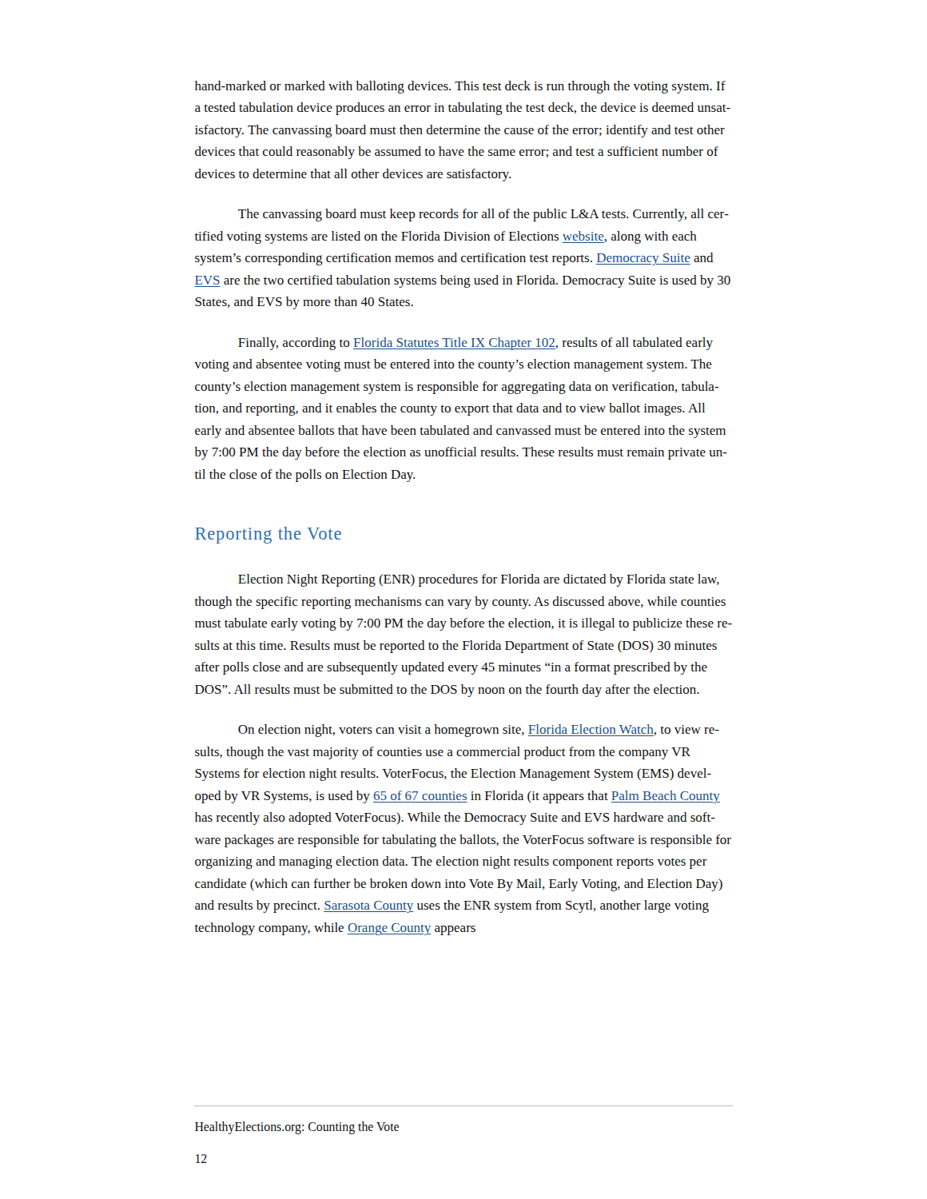hand-marked or marked with balloting devices. This test deck is run through the voting system. If a tested tabulation device produces an error in tabulating the test deck, the device is deemed unsatisfactory. The canvassing board must then determine the cause of the error; identify and test other devices that could reasonably be assumed to have the same error; and test a sufficient number of devices to determine that all other devices are satisfactory.
The canvassing board must keep records for all of the public L&A tests. Currently, all certified voting systems are listed on the Florida Division of Elections website, along with each system’s corresponding certification memos and certification test reports. Democracy Suite and EVS are the two certified tabulation systems being used in Florida. Democracy Suite is used by 30 States, and EVS by more than 40 States.
Finally, according to Florida Statutes Title IX Chapter 102, results of all tabulated early voting and absentee voting must be entered into the county’s election management system. The county’s election management system is responsible for aggregating data on verification, tabulation, and reporting, and it enables the county to export that data and to view ballot images. All early and absentee ballots that have been tabulated and canvassed must be entered into the system by 7:00 PM the day before the election as unofficial results. These results must remain private until the close of the polls on Election Day.
Reporting the Vote
Election Night Reporting (ENR) procedures for Florida are dictated by Florida state law, though the specific reporting mechanisms can vary by county. As discussed above, while counties must tabulate early voting by 7:00 PM the day before the election, it is illegal to publicize these results at this time. Results must be reported to the Florida Department of State (DOS) 30 minutes after polls close and are subsequently updated every 45 minutes “in a format prescribed by the DOS”. All results must be submitted to the DOS by noon on the fourth day after the election.
On election night, voters can visit a homegrown site, Florida Election Watch, to view results, though the vast majority of counties use a commercial product from the company VR Systems for election night results. VoterFocus, the Election Management System (EMS) developed by VR Systems, is used by 65 of 67 counties in Florida (it appears that Palm Beach County has recently also adopted VoterFocus). While the Democracy Suite and EVS hardware and software packages are responsible for tabulating the ballots, the VoterFocus software is responsible for organizing and managing election data. The election night results component reports votes per candidate (which can further be broken down into Vote By Mail, Early Voting, and Election Day) and results by precinct. Sarasota County uses the ENR system from Scytl, another large voting technology company, while Orange County appears
HealthyElections.org: Counting the Vote
12